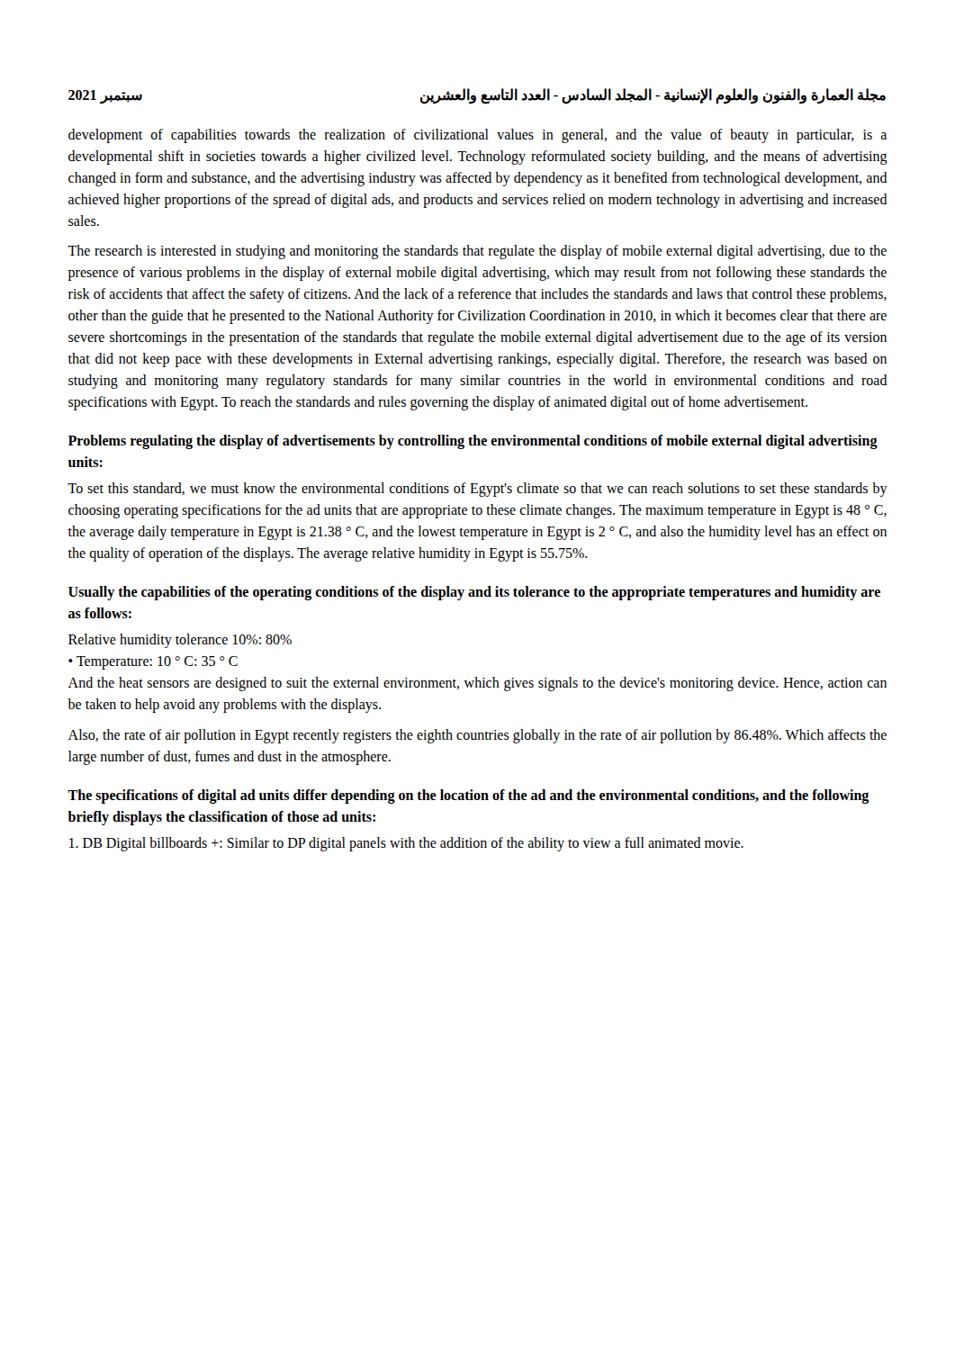مجلة العمارة والفنون والعلوم الإنسانية - المجلد السادس - العدد التاسع والعشرين سبتمبر 2021
development of capabilities towards the realization of civilizational values in general, and the value of beauty in particular, is a developmental shift in societies towards a higher civilized level. Technology reformulated society building, and the means of advertising changed in form and substance, and the advertising industry was affected by dependency as it benefited from technological development, and achieved higher proportions of the spread of digital ads, and products and services relied on modern technology in advertising and increased sales.
The research is interested in studying and monitoring the standards that regulate the display of mobile external digital advertising, due to the presence of various problems in the display of external mobile digital advertising, which may result from not following these standards the risk of accidents that affect the safety of citizens. And the lack of a reference that includes the standards and laws that control these problems, other than the guide that he presented to the National Authority for Civilization Coordination in 2010, in which it becomes clear that there are severe shortcomings in the presentation of the standards that regulate the mobile external digital advertisement due to the age of its version that did not keep pace with these developments in External advertising rankings, especially digital. Therefore, the research was based on studying and monitoring many regulatory standards for many similar countries in the world in environmental conditions and road specifications with Egypt. To reach the standards and rules governing the display of animated digital out of home advertisement.
Problems regulating the display of advertisements by controlling the environmental conditions of mobile external digital advertising units:
To set this standard, we must know the environmental conditions of Egypt's climate so that we can reach solutions to set these standards by choosing operating specifications for the ad units that are appropriate to these climate changes. The maximum temperature in Egypt is 48 ° C, the average daily temperature in Egypt is 21.38 ° C, and the lowest temperature in Egypt is 2 ° C, and also the humidity level has an effect on the quality of operation of the displays. The average relative humidity in Egypt is 55.75%.
Usually the capabilities of the operating conditions of the display and its tolerance to the appropriate temperatures and humidity are as follows:
Relative humidity tolerance 10%: 80%
• Temperature: 10 ° C: 35 ° C
And the heat sensors are designed to suit the external environment, which gives signals to the device's monitoring device. Hence, action can be taken to help avoid any problems with the displays.
Also, the rate of air pollution in Egypt recently registers the eighth countries globally in the rate of air pollution by 86.48%. Which affects the large number of dust, fumes and dust in the atmosphere.
The specifications of digital ad units differ depending on the location of the ad and the environmental conditions, and the following briefly displays the classification of those ad units:
1. DB Digital billboards +: Similar to DP digital panels with the addition of the ability to view a full animated movie.